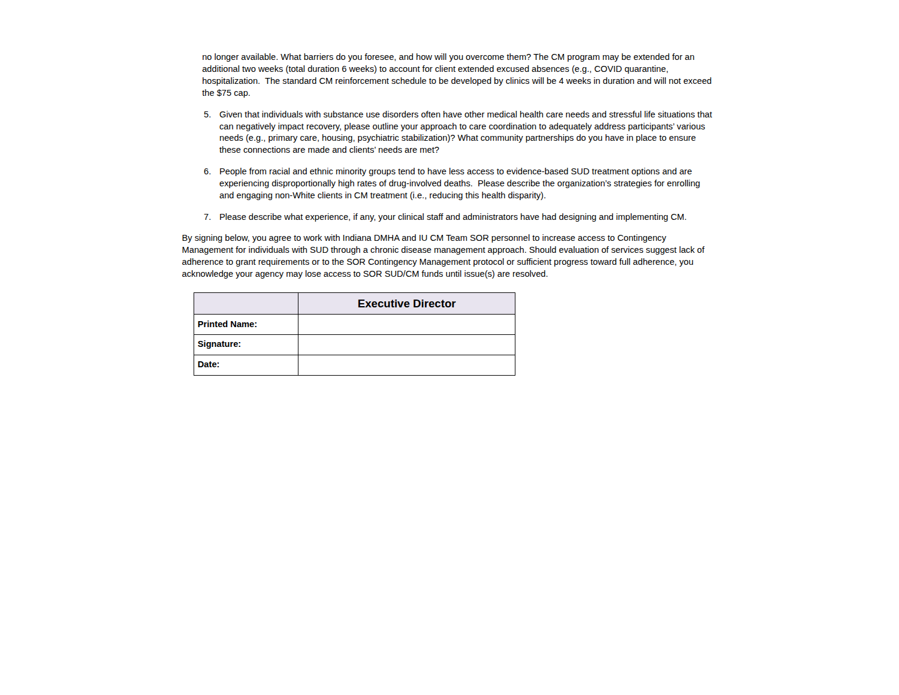no longer available. What barriers do you foresee, and how will you overcome them? The CM program may be extended for an additional two weeks (total duration 6 weeks) to account for client extended excused absences (e.g., COVID quarantine, hospitalization. The standard CM reinforcement schedule to be developed by clinics will be 4 weeks in duration and will not exceed the $75 cap.
Given that individuals with substance use disorders often have other medical health care needs and stressful life situations that can negatively impact recovery, please outline your approach to care coordination to adequately address participants’ various needs (e.g., primary care, housing, psychiatric stabilization)? What community partnerships do you have in place to ensure these connections are made and clients’ needs are met?
People from racial and ethnic minority groups tend to have less access to evidence-based SUD treatment options and are experiencing disproportionally high rates of drug-involved deaths. Please describe the organization’s strategies for enrolling and engaging non-White clients in CM treatment (i.e., reducing this health disparity).
Please describe what experience, if any, your clinical staff and administrators have had designing and implementing CM.
By signing below, you agree to work with Indiana DMHA and IU CM Team SOR personnel to increase access to Contingency Management for individuals with SUD through a chronic disease management approach. Should evaluation of services suggest lack of adherence to grant requirements or to the SOR Contingency Management protocol or sufficient progress toward full adherence, you acknowledge your agency may lose access to SOR SUD/CM funds until issue(s) are resolved.
| | Executive Director |
| --- | --- |
| Printed Name: | |
| Signature: | |
| Date: | |